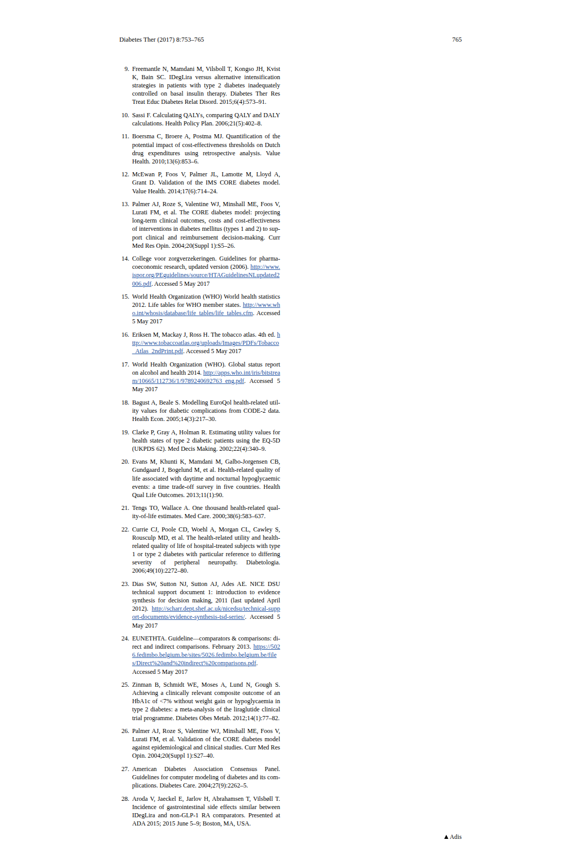Diabetes Ther (2017) 8:753–765
765
9. Freemantle N, Mamdani M, Vilsboll T, Kongso JH, Kvist K, Bain SC. IDegLira versus alternative intensification strategies in patients with type 2 diabetes inadequately controlled on basal insulin therapy. Diabetes Ther Res Treat Educ Diabetes Relat Disord. 2015;6(4):573–91.
10. Sassi F. Calculating QALYs, comparing QALY and DALY calculations. Health Policy Plan. 2006;21(5):402–8.
11. Boersma C, Broere A, Postma MJ. Quantification of the potential impact of cost-effectiveness thresholds on Dutch drug expenditures using retrospective analysis. Value Health. 2010;13(6):853–6.
12. McEwan P, Foos V, Palmer JL, Lamotte M, Lloyd A, Grant D. Validation of the IMS CORE diabetes model. Value Health. 2014;17(6):714–24.
13. Palmer AJ, Roze S, Valentine WJ, Minshall ME, Foos V, Lurati FM, et al. The CORE diabetes model: projecting long-term clinical outcomes, costs and cost-effectiveness of interventions in diabetes mellitus (types 1 and 2) to support clinical and reimbursement decision-making. Curr Med Res Opin. 2004;20(Suppl 1):S5–26.
14. College voor zorgverzekeringen. Guidelines for pharmacoeconomic research, updated version (2006). http://www.ispor.org/PEguidelines/source/HTAGuidelinesNLupdated2006.pdf. Accessed 5 May 2017
15. World Health Organization (WHO) World health statistics 2012. Life tables for WHO member states. http://www.who.int/whosis/database/life_tables/life_tables.cfm. Accessed 5 May 2017
16. Eriksen M, Mackay J, Ross H. The tobacco atlas. 4th ed. http://www.tobaccoatlas.org/uploads/Images/PDFs/Tobacco_Atlas_2ndPrint.pdf. Accessed 5 May 2017
17. World Health Organization (WHO). Global status report on alcohol and health 2014. http://apps.who.int/iris/bitstream/10665/112736/1/9789240692763_eng.pdf. Accessed 5 May 2017
18. Bagust A, Beale S. Modelling EuroQol health-related utility values for diabetic complications from CODE-2 data. Health Econ. 2005;14(3):217–30.
19. Clarke P, Gray A, Holman R. Estimating utility values for health states of type 2 diabetic patients using the EQ-5D (UKPDS 62). Med Decis Making. 2002;22(4):340–9.
20. Evans M, Khunti K, Mamdani M, Galbo-Jorgensen CB, Gundgaard J, Bogelund M, et al. Health-related quality of life associated with daytime and nocturnal hypoglycaemic events: a time trade-off survey in five countries. Health Qual Life Outcomes. 2013;11(1):90.
21. Tengs TO, Wallace A. One thousand health-related quality-of-life estimates. Med Care. 2000;38(6):583–637.
22. Currie CJ, Poole CD, Woehl A, Morgan CL, Cawley S, Rousculp MD, et al. The health-related utility and health-related quality of life of hospital-treated subjects with type 1 or type 2 diabetes with particular reference to differing severity of peripheral neuropathy. Diabetologia. 2006;49(10):2272–80.
23. Dias SW, Sutton NJ, Sutton AJ, Ades AE. NICE DSU technical support document 1: introduction to evidence synthesis for decision making, 2011 (last updated April 2012). http://scharr.dept.shef.ac.uk/nicedsu/technical-support-documents/evidence-synthesis-tsd-series/. Accessed 5 May 2017
24. EUNETHTA. Guideline—comparators & comparisons: direct and indirect comparisons. February 2013. https://5026.fedimbo.belgium.be/sites/5026.fedimbo.belgium.be/files/Direct%20and%20indirect%20comparisons.pdf. Accessed 5 May 2017
25. Zinman B, Schmidt WE, Moses A, Lund N, Gough S. Achieving a clinically relevant composite outcome of an HbA1c of <7% without weight gain or hypoglycaemia in type 2 diabetes: a meta-analysis of the liraglutide clinical trial programme. Diabetes Obes Metab. 2012;14(1):77–82.
26. Palmer AJ, Roze S, Valentine WJ, Minshall ME, Foos V, Lurati FM, et al. Validation of the CORE diabetes model against epidemiological and clinical studies. Curr Med Res Opin. 2004;20(Suppl 1):S27–40.
27. American Diabetes Association Consensus Panel. Guidelines for computer modeling of diabetes and its complications. Diabetes Care. 2004;27(9):2262–5.
28. Aroda V, Jaeckel E, Jarlov H, Abrahamsen T, Vilsbøll T. Incidence of gastrointestinal side effects similar between IDegLira and non-GLP-1 RA comparators. Presented at ADA 2015; 2015 June 5–9; Boston, MA, USA.
Adis